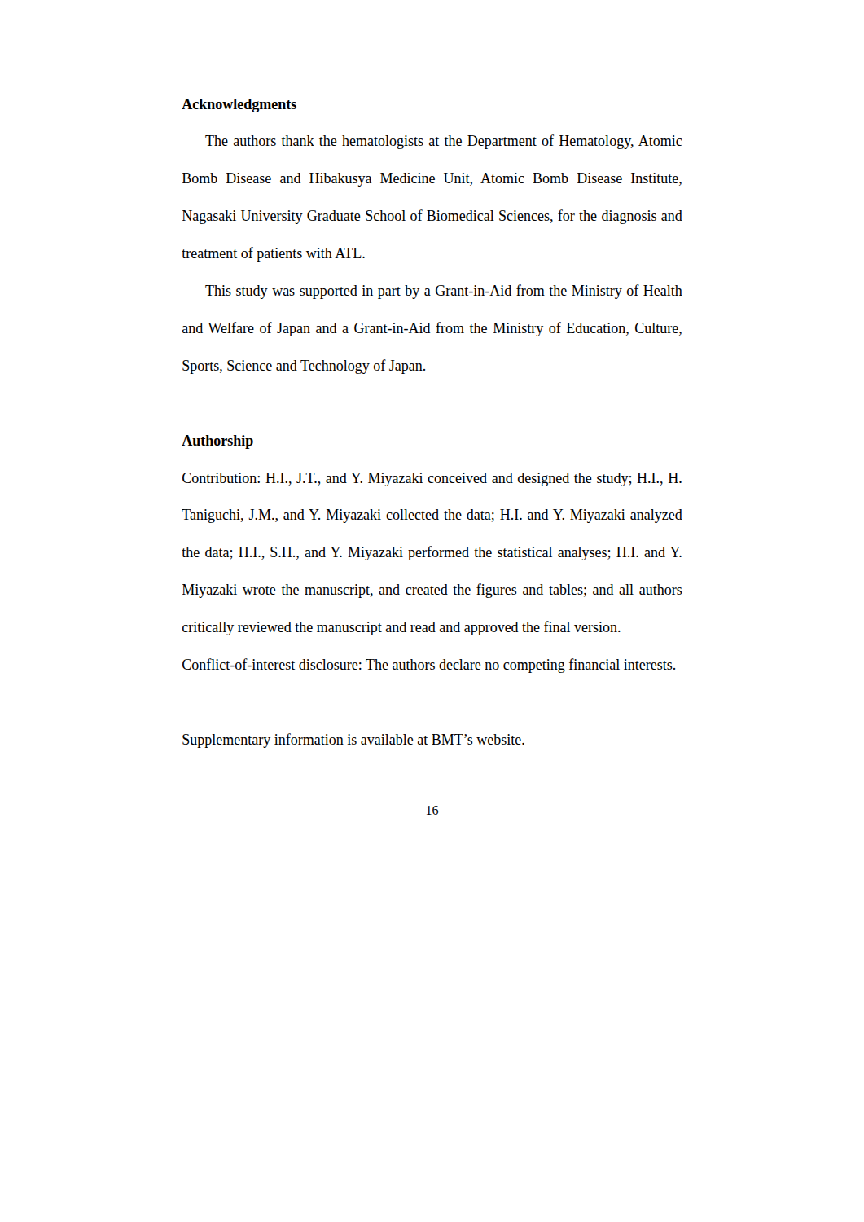Acknowledgments
The authors thank the hematologists at the Department of Hematology, Atomic Bomb Disease and Hibakusya Medicine Unit, Atomic Bomb Disease Institute, Nagasaki University Graduate School of Biomedical Sciences, for the diagnosis and treatment of patients with ATL.
This study was supported in part by a Grant-in-Aid from the Ministry of Health and Welfare of Japan and a Grant-in-Aid from the Ministry of Education, Culture, Sports, Science and Technology of Japan.
Authorship
Contribution: H.I., J.T., and Y. Miyazaki conceived and designed the study; H.I., H. Taniguchi, J.M., and Y. Miyazaki collected the data; H.I. and Y. Miyazaki analyzed the data; H.I., S.H., and Y. Miyazaki performed the statistical analyses; H.I. and Y. Miyazaki wrote the manuscript, and created the figures and tables; and all authors critically reviewed the manuscript and read and approved the final version.
Conflict-of-interest disclosure: The authors declare no competing financial interests.
Supplementary information is available at BMT’s website.
16